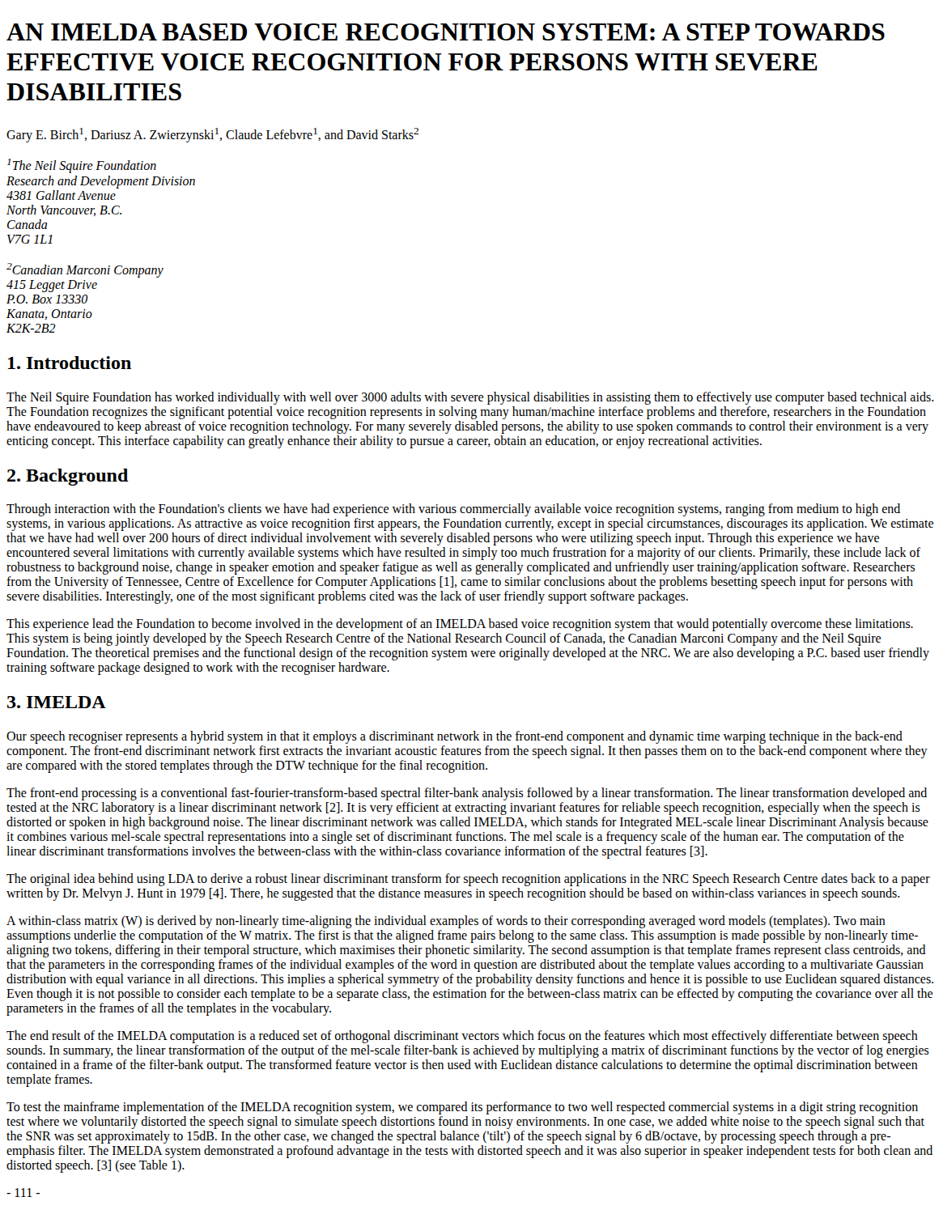AN IMELDA BASED VOICE RECOGNITION SYSTEM: A STEP TOWARDS EFFECTIVE VOICE RECOGNITION FOR PERSONS WITH SEVERE DISABILITIES
Gary E. Birch1, Dariusz A. Zwierzynski1, Claude Lefebvre1, and David Starks2
1The Neil Squire Foundation
Research and Development Division
4381 Gallant Avenue
North Vancouver, B.C.
Canada
V7G 1L1
2Canadian Marconi Company
415 Legget Drive
P.O. Box 13330
Kanata, Ontario
K2K-2B2
1. Introduction
The Neil Squire Foundation has worked individually with well over 3000 adults with severe physical disabilities in assisting them to effectively use computer based technical aids. The Foundation recognizes the significant potential voice recognition represents in solving many human/machine interface problems and therefore, researchers in the Foundation have endeavoured to keep abreast of voice recognition technology. For many severely disabled persons, the ability to use spoken commands to control their environment is a very enticing concept. This interface capability can greatly enhance their ability to pursue a career, obtain an education, or enjoy recreational activities.
2. Background
Through interaction with the Foundation's clients we have had experience with various commercially available voice recognition systems, ranging from medium to high end systems, in various applications. As attractive as voice recognition first appears, the Foundation currently, except in special circumstances, discourages its application. We estimate that we have had well over 200 hours of direct individual involvement with severely disabled persons who were utilizing speech input. Through this experience we have encountered several limitations with currently available systems which have resulted in simply too much frustration for a majority of our clients. Primarily, these include lack of robustness to background noise, change in speaker emotion and speaker fatigue as well as generally complicated and unfriendly user training/application software. Researchers from the University of Tennessee, Centre of Excellence for Computer Applications [1], came to similar conclusions about the problems besetting speech input for persons with severe disabilities. Interestingly, one of the most significant problems cited was the lack of user friendly support software packages.
This experience lead the Foundation to become involved in the development of an IMELDA based voice recognition system that would potentially overcome these limitations. This system is being jointly developed by the Speech Research Centre of the National Research Council of Canada, the Canadian Marconi Company and the Neil Squire Foundation. The theoretical premises and the functional design of the recognition system were originally developed at the NRC. We are also developing a P.C. based user friendly training software package designed to work with the recogniser hardware.
3. IMELDA
Our speech recogniser represents a hybrid system in that it employs a discriminant network in the front-end component and dynamic time warping technique in the back-end component. The front-end discriminant network first extracts the invariant acoustic features from the speech signal. It then passes them on to the back-end component where they are compared with the stored templates through the DTW technique for the final recognition.
The front-end processing is a conventional fast-fourier-transform-based spectral filter-bank analysis followed by a linear transformation. The linear transformation developed and tested at the NRC laboratory is a linear discriminant network [2]. It is very efficient at extracting invariant features for reliable speech recognition, especially when the speech is distorted or spoken in high background noise. The linear discriminant network was called IMELDA, which stands for Integrated MEL-scale linear Discriminant Analysis because it combines various mel-scale spectral representations into a single set of discriminant functions. The mel scale is a frequency scale of the human ear. The computation of the linear discriminant transformations involves the between-class with the within-class covariance information of the spectral features [3].
The original idea behind using LDA to derive a robust linear discriminant transform for speech recognition applications in the NRC Speech Research Centre dates back to a paper written by Dr. Melvyn J. Hunt in 1979 [4]. There, he suggested that the distance measures in speech recognition should be based on within-class variances in speech sounds.
A within-class matrix (W) is derived by non-linearly time-aligning the individual examples of words to their corresponding averaged word models (templates). Two main assumptions underlie the computation of the W matrix. The first is that the aligned frame pairs belong to the same class. This assumption is made possible by non-linearly time-aligning two tokens, differing in their temporal structure, which maximises their phonetic similarity. The second assumption is that template frames represent class centroids, and that the parameters in the corresponding frames of the individual examples of the word in question are distributed about the template values according to a multivariate Gaussian distribution with equal variance in all directions. This implies a spherical symmetry of the probability density functions and hence it is possible to use Euclidean squared distances. Even though it is not possible to consider each template to be a separate class, the estimation for the between-class matrix can be effected by computing the covariance over all the parameters in the frames of all the templates in the vocabulary.
The end result of the IMELDA computation is a reduced set of orthogonal discriminant vectors which focus on the features which most effectively differentiate between speech sounds. In summary, the linear transformation of the output of the mel-scale filter-bank is achieved by multiplying a matrix of discriminant functions by the vector of log energies contained in a frame of the filter-bank output. The transformed feature vector is then used with Euclidean distance calculations to determine the optimal discrimination between template frames.
To test the mainframe implementation of the IMELDA recognition system, we compared its performance to two well respected commercial systems in a digit string recognition test where we voluntarily distorted the speech signal to simulate speech distortions found in noisy environments. In one case, we added white noise to the speech signal such that the SNR was set approximately to 15dB. In the other case, we changed the spectral balance ('tilt') of the speech signal by 6 dB/octave, by processing speech through a pre-emphasis filter. The IMELDA system demonstrated a profound advantage in the tests with distorted speech and it was also superior in speaker independent tests for both clean and distorted speech. [3] (see Table 1).
- 111 -